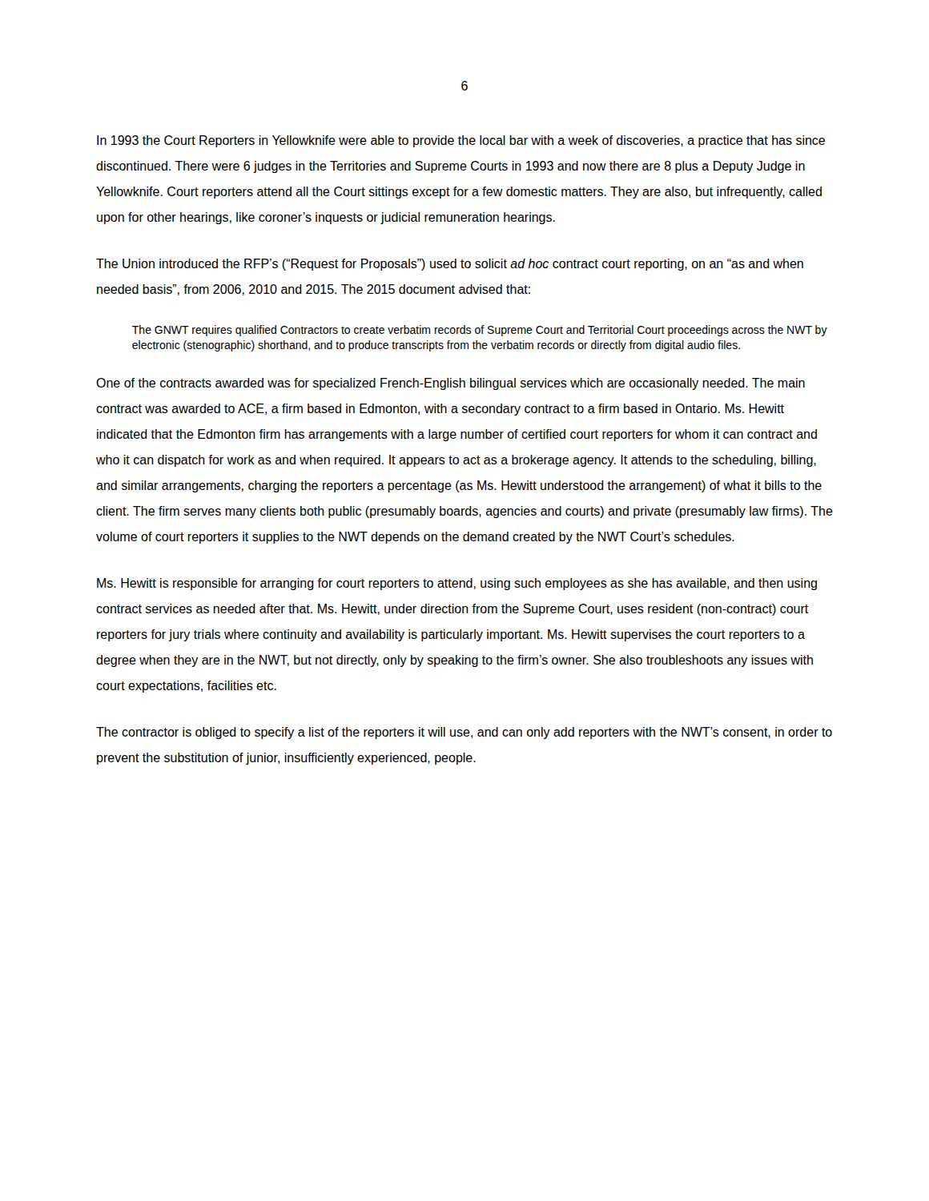6
In 1993 the Court Reporters in Yellowknife were able to provide the local bar with a week of discoveries, a practice that has since discontinued. There were 6 judges in the Territories and Supreme Courts in 1993 and now there are 8 plus a Deputy Judge in Yellowknife. Court reporters attend all the Court sittings except for a few domestic matters. They are also, but infrequently, called upon for other hearings, like coroner’s inquests or judicial remuneration hearings.
The Union introduced the RFP’s (“Request for Proposals”) used to solicit ad hoc contract court reporting, on an “as and when needed basis”, from 2006, 2010 and 2015. The 2015 document advised that:
The GNWT requires qualified Contractors to create verbatim records of Supreme Court and Territorial Court proceedings across the NWT by electronic (stenographic) shorthand, and to produce transcripts from the verbatim records or directly from digital audio files.
One of the contracts awarded was for specialized French-English bilingual services which are occasionally needed. The main contract was awarded to ACE, a firm based in Edmonton, with a secondary contract to a firm based in Ontario. Ms. Hewitt indicated that the Edmonton firm has arrangements with a large number of certified court reporters for whom it can contract and who it can dispatch for work as and when required. It appears to act as a brokerage agency. It attends to the scheduling, billing, and similar arrangements, charging the reporters a percentage (as Ms. Hewitt understood the arrangement) of what it bills to the client. The firm serves many clients both public (presumably boards, agencies and courts) and private (presumably law firms). The volume of court reporters it supplies to the NWT depends on the demand created by the NWT Court’s schedules.
Ms. Hewitt is responsible for arranging for court reporters to attend, using such employees as she has available, and then using contract services as needed after that. Ms. Hewitt, under direction from the Supreme Court, uses resident (non-contract) court reporters for jury trials where continuity and availability is particularly important. Ms. Hewitt supervises the court reporters to a degree when they are in the NWT, but not directly, only by speaking to the firm’s owner. She also troubleshoots any issues with court expectations, facilities etc.
The contractor is obliged to specify a list of the reporters it will use, and can only add reporters with the NWT’s consent, in order to prevent the substitution of junior, insufficiently experienced, people.